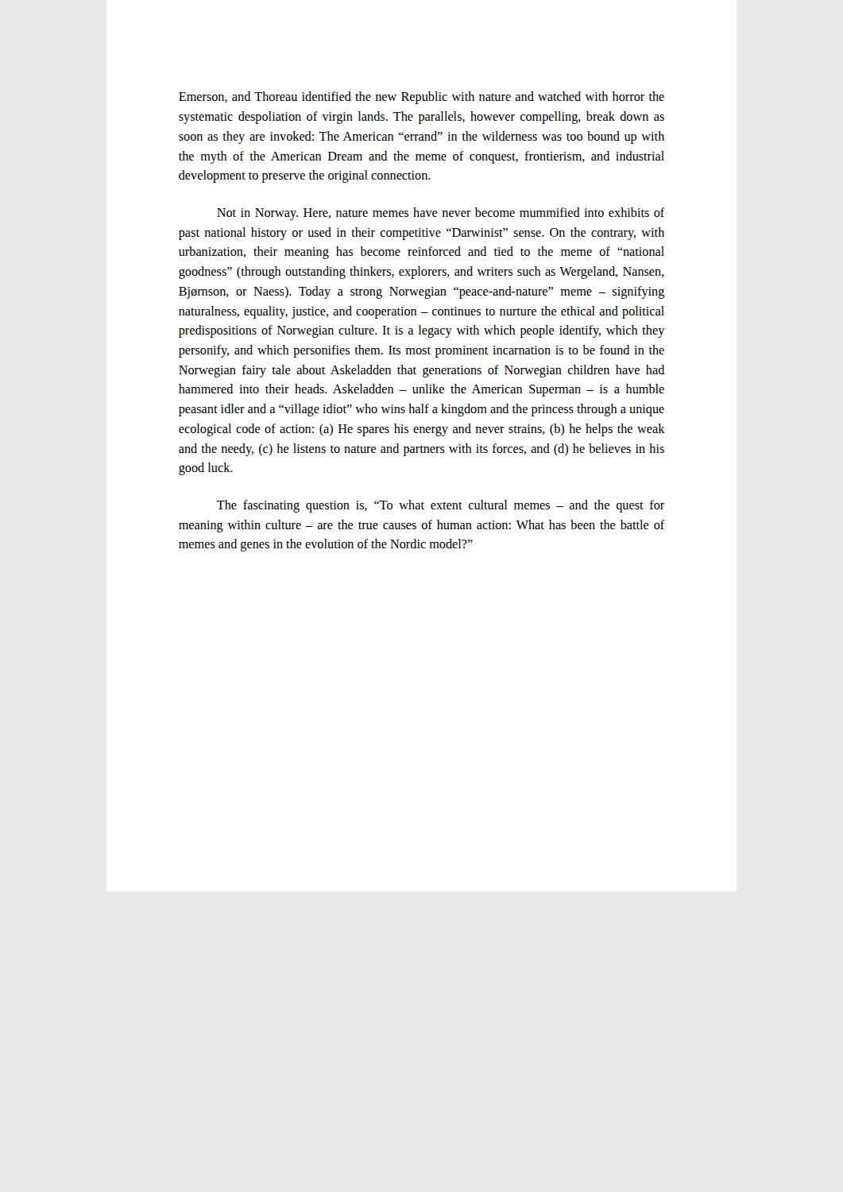Emerson, and Thoreau identified the new Republic with nature and watched with horror the systematic despoliation of virgin lands. The parallels, however compelling, break down as soon as they are invoked: The American “errand” in the wilderness was too bound up with the myth of the American Dream and the meme of conquest, frontierism, and industrial development to preserve the original connection.
Not in Norway. Here, nature memes have never become mummified into exhibits of past national history or used in their competitive “Darwinist” sense. On the contrary, with urbanization, their meaning has become reinforced and tied to the meme of “national goodness” (through outstanding thinkers, explorers, and writers such as Wergeland, Nansen, Bjørnson, or Naess). Today a strong Norwegian “peace-and-nature” meme – signifying naturalness, equality, justice, and cooperation – continues to nurture the ethical and political predispositions of Norwegian culture. It is a legacy with which people identify, which they personify, and which personifies them. Its most prominent incarnation is to be found in the Norwegian fairy tale about Askeladden that generations of Norwegian children have had hammered into their heads. Askeladden – unlike the American Superman – is a humble peasant idler and a “village idiot” who wins half a kingdom and the princess through a unique ecological code of action: (a) He spares his energy and never strains, (b) he helps the weak and the needy, (c) he listens to nature and partners with its forces, and (d) he believes in his good luck.
The fascinating question is, “To what extent cultural memes – and the quest for meaning within culture – are the true causes of human action: What has been the battle of memes and genes in the evolution of the Nordic model?”